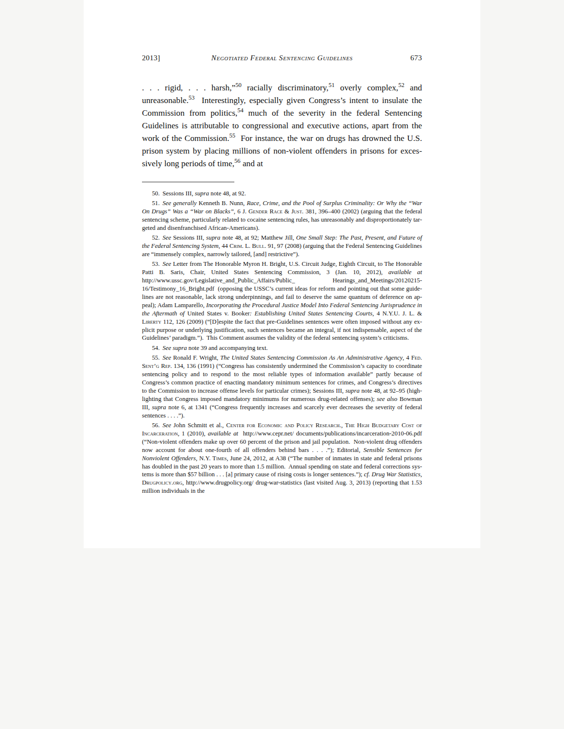2013]
Negotiated Federal Sentencing Guidelines
673
. . . rigid, . . . harsh,”50 racially discriminatory,51 overly complex,52 and unreasonable.53 Interestingly, especially given Congress’s intent to insulate the Commission from politics,54 much of the severity in the federal Sentencing Guidelines is attributable to congressional and executive actions, apart from the work of the Commission.55 For instance, the war on drugs has drowned the U.S. prison system by placing millions of non-violent offenders in prisons for excessively long periods of time,56 and at
50. Sessions III, supra note 48, at 92.
51. See generally Kenneth B. Nunn, Race, Crime, and the Pool of Surplus Criminality: Or Why the “War On Drugs” Was a “War on Blacks”, 6 J. Gender Race & Just. 381, 396–400 (2002) (arguing that the federal sentencing scheme, particularly related to cocaine sentencing rules, has unreasonably and disproportionately targeted and disenfranchised African-Americans).
52. See Sessions III, supra note 48, at 92; Matthew Jill, One Small Step: The Past, Present, and Future of the Federal Sentencing System, 44 Crim. L. Bull. 91, 97 (2008) (arguing that the Federal Sentencing Guidelines are “immensely complex, narrowly tailored, [and] restrictive”).
53. See Letter from The Honorable Myron H. Bright, U.S. Circuit Judge, Eighth Circuit, to The Honorable Patti B. Saris, Chair, United States Sentencing Commission, 3 (Jan. 10, 2012), available at http://www.ussc.gov/Legislative_and_Public_Affairs/Public_ Hearings_and_Meetings/20120215-16/Testimony_16_Bright.pdf (opposing the USSC’s current ideas for reform and pointing out that some guidelines are not reasonable, lack strong underpinnings, and fail to deserve the same quantum of deference on appeal); Adam Lamparello, Incorporating the Procedural Justice Model Into Federal Sentencing Jurisprudence in the Aftermath of United States v. Booker: Establishing United States Sentencing Courts, 4 N.Y.U. J. L. & Liberty 112, 126 (2009) (“[D]espite the fact that pre-Guidelines sentences were often imposed without any explicit purpose or underlying justification, such sentences became an integral, if not indispensable, aspect of the Guidelines’ paradigm.”). This Comment assumes the validity of the federal sentencing system’s criticisms.
54. See supra note 39 and accompanying text.
55. See Ronald F. Wright, The United States Sentencing Commission As An Administrative Agency, 4 Fed. Sent’g Rep. 134, 136 (1991) (“Congress has consistently undermined the Commission’s capacity to coordinate sentencing policy and to respond to the most reliable types of information available” partly because of Congress’s common practice of enacting mandatory minimum sentences for crimes, and Congress’s directives to the Commission to increase offense levels for particular crimes); Sessions III, supra note 48, at 92–95 (highlighting that Congress imposed mandatory minimums for numerous drug-related offenses); see also Bowman III, supra note 6, at 1341 (“Congress frequently increases and scarcely ever decreases the severity of federal sentences . . . .”).
56. See John Schmitt et al., Center for Economic and Policy Research., The High Budgetary Cost of Incarceration, 1 (2010), available at http://www.cepr.net/ documents/publications/incarceration-2010-06.pdf (“Non-violent offenders make up over 60 percent of the prison and jail population. Non-violent drug offenders now account for about one-fourth of all offenders behind bars . . . .”); Editorial, Sensible Sentences for Nonviolent Offenders, N.Y. Times, June 24, 2012, at A38 (“The number of inmates in state and federal prisons has doubled in the past 20 years to more than 1.5 million. Annual spending on state and federal corrections systems is more than $57 billion . . . [a] primary cause of rising costs is longer sentences.”); cf. Drug War Statistics, Drugpolicy.org, http://www.drugpolicy.org/ drug-war-statistics (last visited Aug. 3, 2013) (reporting that 1.53 million individuals in the